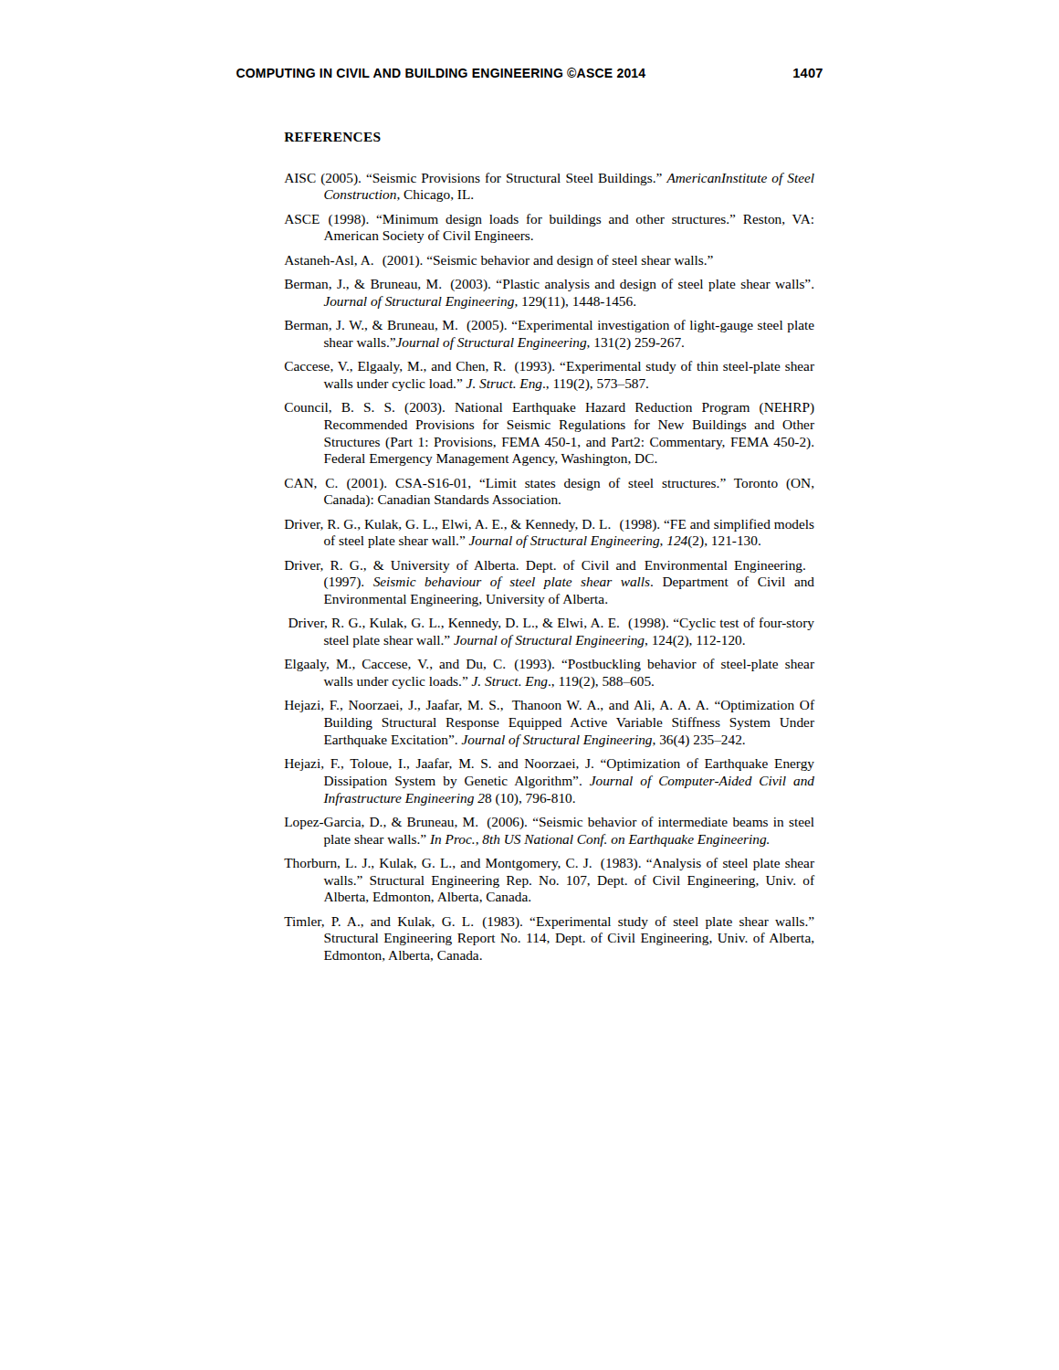Computing in Civil and Building Engineering ©ASCE 2014 1407
REFERENCES
AISC (2005). “Seismic Provisions for Structural Steel Buildings.” AmericanInstitute of Steel Construction, Chicago, IL.
ASCE (1998). “Minimum design loads for buildings and other structures.” Reston, VA: American Society of Civil Engineers.
Astaneh-Asl, A. (2001). “Seismic behavior and design of steel shear walls.”
Berman, J., & Bruneau, M. (2003). “Plastic analysis and design of steel plate shear walls”. Journal of Structural Engineering, 129(11), 1448-1456.
Berman, J. W., & Bruneau, M. (2005). “Experimental investigation of light-gauge steel plate shear walls.”Journal of Structural Engineering, 131(2) 259-267.
Caccese, V., Elgaaly, M., and Chen, R. (1993). “Experimental study of thin steel-plate shear walls under cyclic load.” J. Struct. Eng., 119(2), 573–587.
Council, B. S. S. (2003). National Earthquake Hazard Reduction Program (NEHRP) Recommended Provisions for Seismic Regulations for New Buildings and Other Structures (Part 1: Provisions, FEMA 450-1, and Part2: Commentary, FEMA 450-2). Federal Emergency Management Agency, Washington, DC.
CAN, C. (2001). CSA-S16-01, “Limit states design of steel structures.” Toronto (ON, Canada): Canadian Standards Association.
Driver, R. G., Kulak, G. L., Elwi, A. E., & Kennedy, D. L. (1998). “FE and simplified models of steel plate shear wall.” Journal of Structural Engineering, 124(2), 121-130.
Driver, R. G., & University of Alberta. Dept. of Civil and Environmental Engineering. (1997). Seismic behaviour of steel plate shear walls. Department of Civil and Environmental Engineering, University of Alberta.
Driver, R. G., Kulak, G. L., Kennedy, D. L., & Elwi, A. E. (1998). “Cyclic test of four-story steel plate shear wall.” Journal of Structural Engineering, 124(2), 112-120.
Elgaaly, M., Caccese, V., and Du, C. (1993). “Postbuckling behavior of steel-plate shear walls under cyclic loads.” J. Struct. Eng., 119(2), 588–605.
Hejazi, F., Noorzaei, J., Jaafar, M. S., Thanoon W. A., and Ali, A. A. A. “Optimization Of Building Structural Response Equipped Active Variable Stiffness System Under Earthquake Excitation”. Journal of Structural Engineering, 36(4) 235–242.
Hejazi, F., Toloue, I., Jaafar, M. S. and Noorzaei, J. “Optimization of Earthquake Energy Dissipation System by Genetic Algorithm”. Journal of Computer-Aided Civil and Infrastructure Engineering 28 (10), 796-810.
Lopez-Garcia, D., & Bruneau, M. (2006). “Seismic behavior of intermediate beams in steel plate shear walls.” In Proc., 8th US National Conf. on Earthquake Engineering.
Thorburn, L. J., Kulak, G. L., and Montgomery, C. J. (1983). “Analysis of steel plate shear walls.” Structural Engineering Rep. No. 107, Dept. of Civil Engineering, Univ. of Alberta, Edmonton, Alberta, Canada.
Timler, P. A., and Kulak, G. L. (1983). “Experimental study of steel plate shear walls.” Structural Engineering Report No. 114, Dept. of Civil Engineering, Univ. of Alberta, Edmonton, Alberta, Canada.